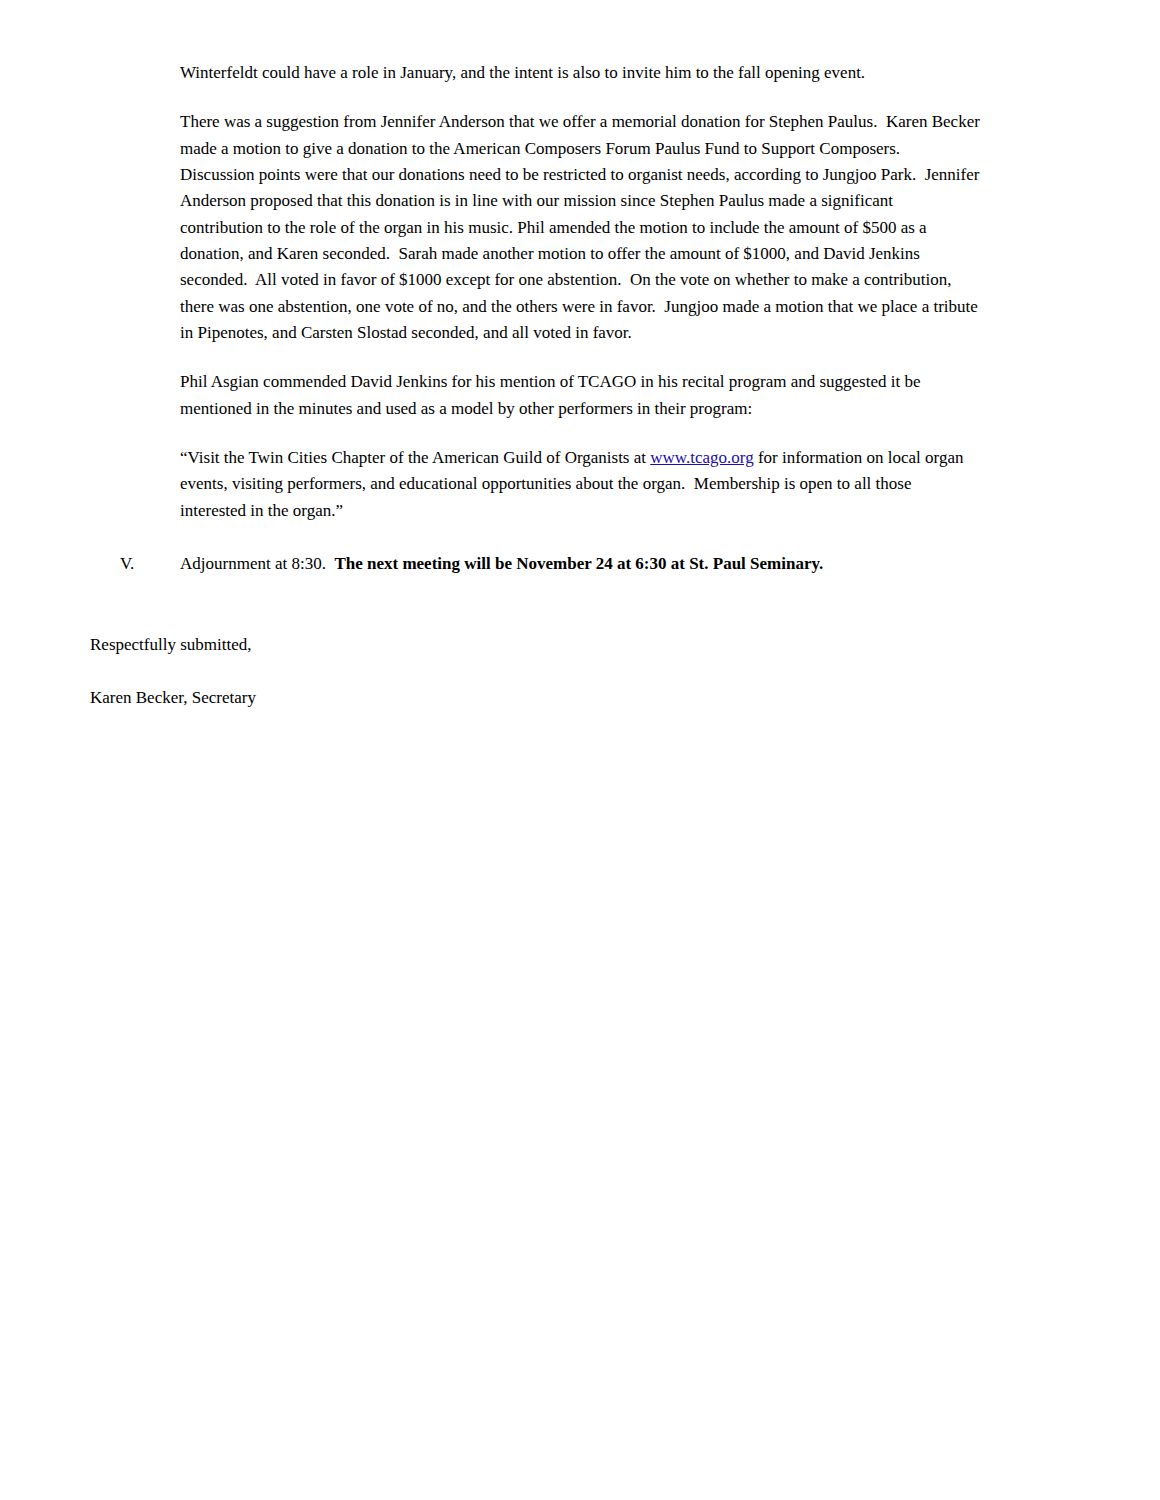Winterfeldt could have a role in January, and the intent is also to invite him to the fall opening event.
There was a suggestion from Jennifer Anderson that we offer a memorial donation for Stephen Paulus. Karen Becker made a motion to give a donation to the American Composers Forum Paulus Fund to Support Composers. Discussion points were that our donations need to be restricted to organist needs, according to Jungjoo Park. Jennifer Anderson proposed that this donation is in line with our mission since Stephen Paulus made a significant contribution to the role of the organ in his music. Phil amended the motion to include the amount of $500 as a donation, and Karen seconded. Sarah made another motion to offer the amount of $1000, and David Jenkins seconded. All voted in favor of $1000 except for one abstention. On the vote on whether to make a contribution, there was one abstention, one vote of no, and the others were in favor. Jungjoo made a motion that we place a tribute in Pipenotes, and Carsten Slostad seconded, and all voted in favor.
Phil Asgian commended David Jenkins for his mention of TCAGO in his recital program and suggested it be mentioned in the minutes and used as a model by other performers in their program:
“Visit the Twin Cities Chapter of the American Guild of Organists at www.tcago.org for information on local organ events, visiting performers, and educational opportunities about the organ. Membership is open to all those interested in the organ.”
V.
Adjournment at 8:30. The next meeting will be November 24 at 6:30 at St. Paul Seminary.
Respectfully submitted,
Karen Becker, Secretary